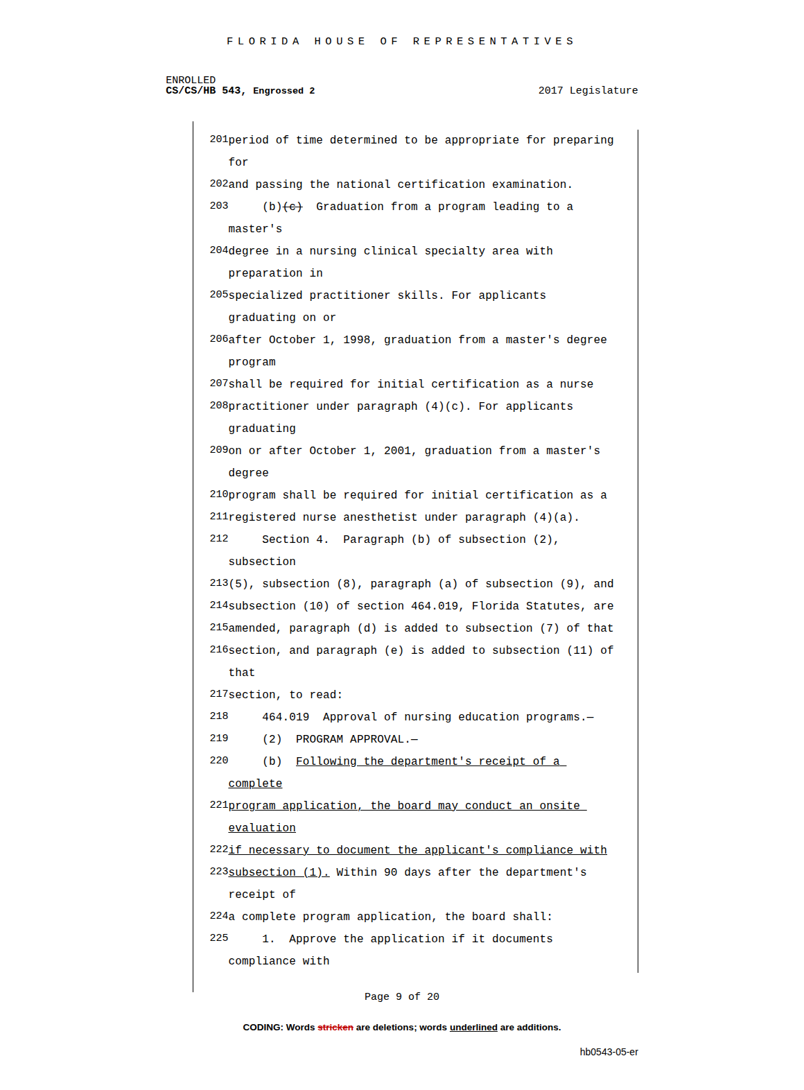FLORIDA HOUSE OF REPRESENTATIVES
ENROLLED
CS/CS/HB 543, Engrossed 2 2017 Legislature
| 201 | period of time determined to be appropriate for preparing for |
| 202 | and passing the national certification examination. |
| 203 | (b) (c) Graduation from a program leading to a master's |
| 204 | degree in a nursing clinical specialty area with preparation in |
| 205 | specialized practitioner skills. For applicants graduating on or |
| 206 | after October 1, 1998, graduation from a master's degree program |
| 207 | shall be required for initial certification as a nurse |
| 208 | practitioner under paragraph (4)(c). For applicants graduating |
| 209 | on or after October 1, 2001, graduation from a master's degree |
| 210 | program shall be required for initial certification as a |
| 211 | registered nurse anesthetist under paragraph (4)(a). |
| 212 | Section 4. Paragraph (b) of subsection (2), subsection |
| 213 | (5), subsection (8), paragraph (a) of subsection (9), and |
| 214 | subsection (10) of section 464.019, Florida Statutes, are |
| 215 | amended, paragraph (d) is added to subsection (7) of that |
| 216 | section, and paragraph (e) is added to subsection (11) of that |
| 217 | section, to read: |
| 218 | 464.019 Approval of nursing education programs.— |
| 219 | (2) PROGRAM APPROVAL.— |
| 220 | (b) Following the department's receipt of a complete |
| 221 | program application, the board may conduct an onsite evaluation |
| 222 | if necessary to document the applicant's compliance with |
| 223 | subsection (1). Within 90 days after the department's receipt of |
| 224 | a complete program application, the board shall: |
| 225 | 1. Approve the application if it documents compliance with |
Page 9 of 20
CODING: Words stricken are deletions; words underlined are additions.
hb0543-05-er